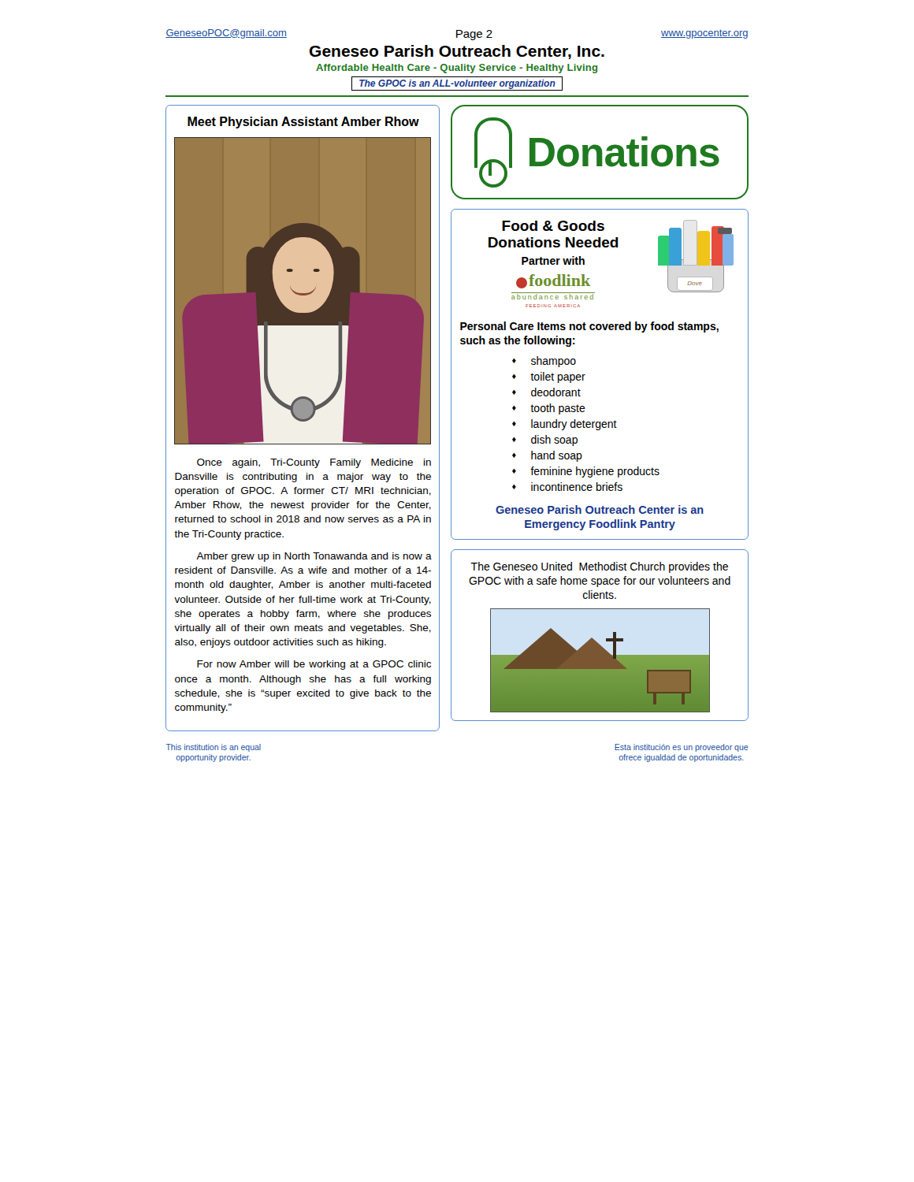GeneseoPOC@gmail.com
Page 2
www.gpocenter.org
Geneseo Parish Outreach Center, Inc.
Affordable Health Care - Quality Service - Healthy Living
The GPOC is an ALL-volunteer organization
Meet Physician Assistant Amber Rhow
Once again, Tri-County Family Medicine in Dansville is contributing in a major way to the operation of GPOC. A former CT/ MRI technician, Amber Rhow, the newest provider for the Center, returned to school in 2018 and now serves as a PA in the Tri-County practice.
Amber grew up in North Tonawanda and is now a resident of Dansville. As a wife and mother of a 14-month old daughter, Amber is another multi-faceted volunteer. Outside of her full-time work at Tri-County, she operates a hobby farm, where she produces virtually all of their own meats and vegetables. She, also, enjoys outdoor activities such as hiking.
For now Amber will be working at a GPOC clinic once a month. Although she has a full working schedule, she is “super excited to give back to the community.”
Donations
Food & Goods
Donations Needed
Partner with
foodlink
abundance shared
FEEDING AMERICA
Dove
Personal Care Items not covered by food stamps, such as the following:
shampoo
toilet paper
deodorant
tooth paste
laundry detergent
dish soap
hand soap
feminine hygiene products
incontinence briefs
Geneseo Parish Outreach Center is an
Emergency Foodlink Pantry
The Geneseo United Methodist Church provides the GPOC with a safe home space for our volunteers and clients.
This institution is an equal
opportunity provider.
Esta institución es un proveedor que
ofrece igualdad de oportunidades.